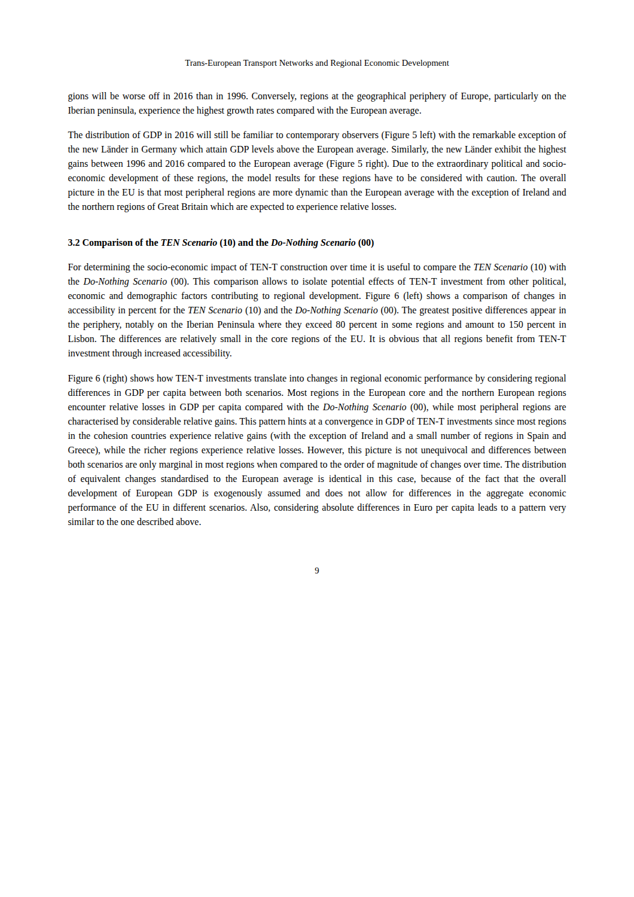Trans-European Transport Networks and Regional Economic Development
gions will be worse off in 2016 than in 1996. Conversely, regions at the geographical periphery of Europe, particularly on the Iberian peninsula, experience the highest growth rates compared with the European average.
The distribution of GDP in 2016 will still be familiar to contemporary observers (Figure 5 left) with the remarkable exception of the new Länder in Germany which attain GDP levels above the European average. Similarly, the new Länder exhibit the highest gains between 1996 and 2016 compared to the European average (Figure 5 right). Due to the extraordinary political and socio-economic development of these regions, the model results for these regions have to be considered with caution. The overall picture in the EU is that most peripheral regions are more dynamic than the European average with the exception of Ireland and the northern regions of Great Britain which are expected to experience relative losses.
3.2 Comparison of the TEN Scenario (10) and the Do-Nothing Scenario (00)
For determining the socio-economic impact of TEN-T construction over time it is useful to compare the TEN Scenario (10) with the Do-Nothing Scenario (00). This comparison allows to isolate potential effects of TEN-T investment from other political, economic and demographic factors contributing to regional development. Figure 6 (left) shows a comparison of changes in accessibility in percent for the TEN Scenario (10) and the Do-Nothing Scenario (00). The greatest positive differences appear in the periphery, notably on the Iberian Peninsula where they exceed 80 percent in some regions and amount to 150 percent in Lisbon. The differences are relatively small in the core regions of the EU. It is obvious that all regions benefit from TEN-T investment through increased accessibility.
Figure 6 (right) shows how TEN-T investments translate into changes in regional economic performance by considering regional differences in GDP per capita between both scenarios. Most regions in the European core and the northern European regions encounter relative losses in GDP per capita compared with the Do-Nothing Scenario (00), while most peripheral regions are characterised by considerable relative gains. This pattern hints at a convergence in GDP of TEN-T investments since most regions in the cohesion countries experience relative gains (with the exception of Ireland and a small number of regions in Spain and Greece), while the richer regions experience relative losses. However, this picture is not unequivocal and differences between both scenarios are only marginal in most regions when compared to the order of magnitude of changes over time. The distribution of equivalent changes standardised to the European average is identical in this case, because of the fact that the overall development of European GDP is exogenously assumed and does not allow for differences in the aggregate economic performance of the EU in different scenarios. Also, considering absolute differences in Euro per capita leads to a pattern very similar to the one described above.
9